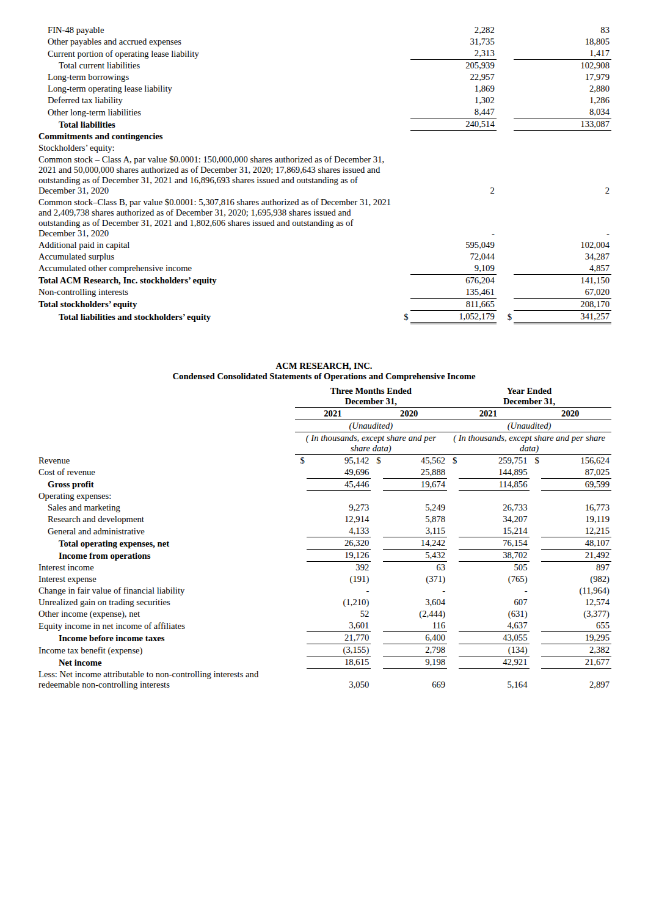| FIN-48 payable | | 2,282 | | 83 |
| Other payables and accrued expenses | | 31,735 | | 18,805 |
| Current portion of operating lease liability | | 2,313 | | 1,417 |
| Total current liabilities | | 205,939 | | 102,908 |
| Long-term borrowings | | 22,957 | | 17,979 |
| Long-term operating lease liability | | 1,869 | | 2,880 |
| Deferred tax liability | | 1,302 | | 1,286 |
| Other long-term liabilities | | 8,447 | | 8,034 |
| Total liabilities | | 240,514 | | 133,087 |
| Commitments and contingencies | | | | |
| Stockholders’ equity: | | | | |
| Common stock – Class A, par value $0.0001: 150,000,000 shares authorized as of December 31, 2021 and 50,000,000 shares authorized as of December 31, 2020; 17,869,643 shares issued and outstanding as of December 31, 2021 and 16,896,693 shares issued and outstanding as of December 31, 2020 | | 2 | | 2 |
| Common stock–Class B, par value $0.0001: 5,307,816 shares authorized as of December 31, 2021 and 2,409,738 shares authorized as of December 31, 2020; 1,695,938 shares issued and outstanding as of December 31, 2021 and 1,802,606 shares issued and outstanding as of December 31, 2020 | | - | | - |
| Additional paid in capital | | 595,049 | | 102,004 |
| Accumulated surplus | | 72,044 | | 34,287 |
| Accumulated other comprehensive income | | 9,109 | | 4,857 |
| Total ACM Research, Inc. stockholders’ equity | | 676,204 | | 141,150 |
| Non-controlling interests | | 135,461 | | 67,020 |
| Total stockholders’ equity | | 811,665 | | 208,170 |
| Total liabilities and stockholders’ equity | $ | 1,052,179 | $ | 341,257 |
ACM RESEARCH, INC.
Condensed Consolidated Statements of Operations and Comprehensive Income
| | Three Months Ended December 31, | Year Ended December 31, |
| --- | --- | --- |
| | 2021 | 2020 | 2021 | 2020 |
| | (Unaudited) | (Unaudited) |
| | ( In thousands, except share and per share data) | ( In thousands, except share and per share data) |
| Revenue | $ | 95,142 | $ | 45,562 | $ | 259,751 | $ | 156,624 |
| Cost of revenue | | 49,696 | | 25,888 | | 144,895 | | 87,025 |
| Gross profit | | 45,446 | | 19,674 | | 114,856 | | 69,599 |
| Operating expenses: | | | | | | | | |
| Sales and marketing | | 9,273 | | 5,249 | | 26,733 | | 16,773 |
| Research and development | | 12,914 | | 5,878 | | 34,207 | | 19,119 |
| General and administrative | | 4,133 | | 3,115 | | 15,214 | | 12,215 |
| Total operating expenses, net | | 26,320 | | 14,242 | | 76,154 | | 48,107 |
| Income from operations | | 19,126 | | 5,432 | | 38,702 | | 21,492 |
| Interest income | | 392 | | 63 | | 505 | | 897 |
| Interest expense | | (191) | | (371) | | (765) | | (982) |
| Change in fair value of financial liability | | - | | - | | - | | (11,964) |
| Unrealized gain on trading securities | | (1,210) | | 3,604 | | 607 | | 12,574 |
| Other income (expense), net | | 52 | | (2,444) | | (631) | | (3,377) |
| Equity income in net income of affiliates | | 3,601 | | 116 | | 4,637 | | 655 |
| Income before income taxes | | 21,770 | | 6,400 | | 43,055 | | 19,295 |
| Income tax benefit (expense) | | (3,155) | | 2,798 | | (134) | | 2,382 |
| Net income | | 18,615 | | 9,198 | | 42,921 | | 21,677 |
| Less: Net income attributable to non-controlling interests and redeemable non-controlling interests | | 3,050 | | 669 | | 5,164 | | 2,897 |